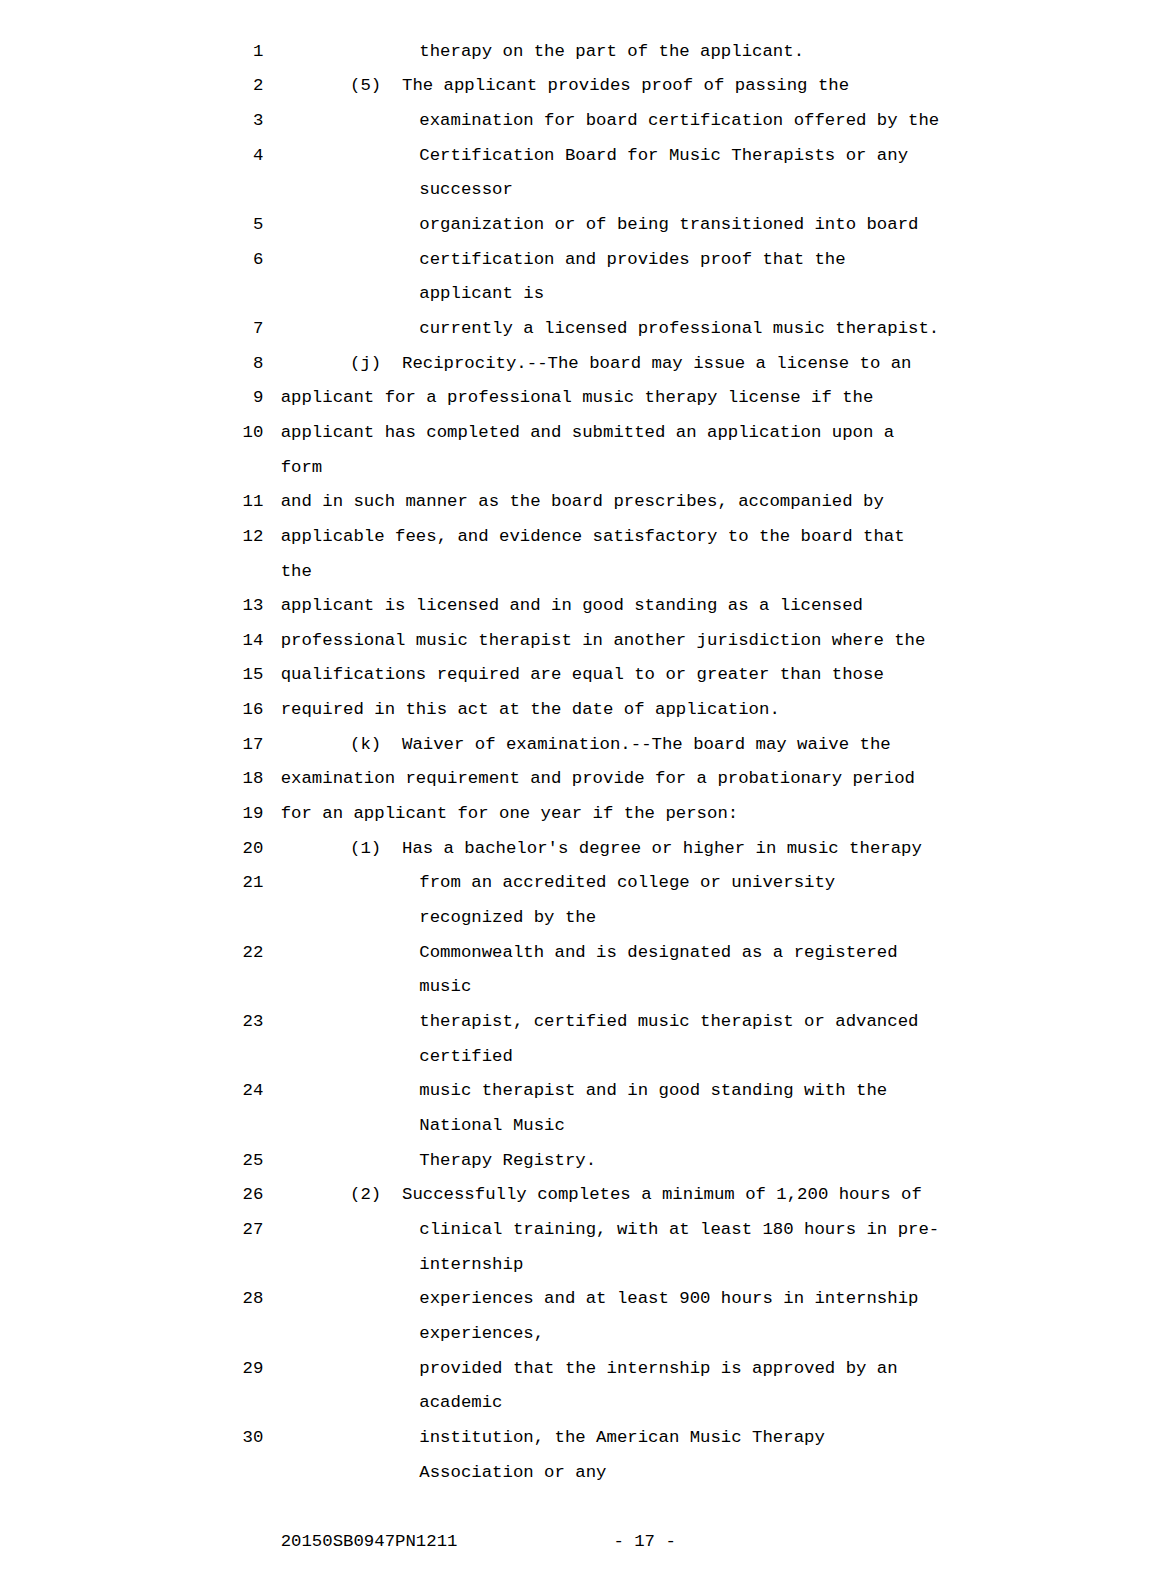therapy on the part of the applicant.
(5) The applicant provides proof of passing the
examination for board certification offered by the
Certification Board for Music Therapists or any successor
organization or of being transitioned into board
certification and provides proof that the applicant is
currently a licensed professional music therapist.
(j) Reciprocity.--The board may issue a license to an
applicant for a professional music therapy license if the
applicant has completed and submitted an application upon a form
and in such manner as the board prescribes, accompanied by
applicable fees, and evidence satisfactory to the board that the
applicant is licensed and in good standing as a licensed
professional music therapist in another jurisdiction where the
qualifications required are equal to or greater than those
required in this act at the date of application.
(k) Waiver of examination.--The board may waive the
examination requirement and provide for a probationary period
for an applicant for one year if the person:
(1) Has a bachelor's degree or higher in music therapy
from an accredited college or university recognized by the
Commonwealth and is designated as a registered music
therapist, certified music therapist or advanced certified
music therapist and in good standing with the National Music
Therapy Registry.
(2) Successfully completes a minimum of 1,200 hours of
clinical training, with at least 180 hours in pre-internship
experiences and at least 900 hours in internship experiences,
provided that the internship is approved by an academic
institution, the American Music Therapy Association or any
20150SB0947PN1211 - 17 -